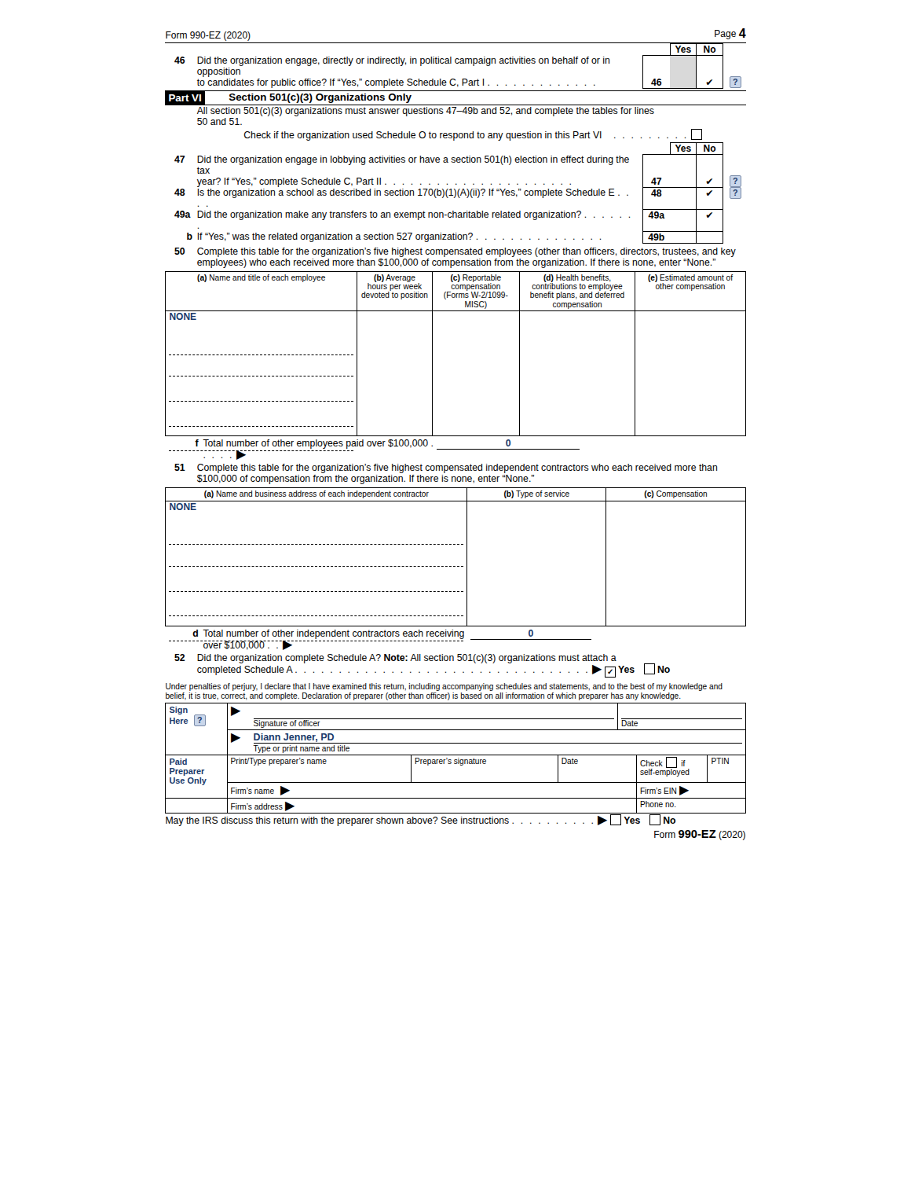Form 990-EZ (2020)
Page 4
| | | | Yes | No | |
| 46 | Did the organization engage, directly or indirectly, in political campaign activities on behalf of or in opposition to candidates for public office? If “Yes,” complete Schedule C, Part I . . . . . . . . . . . . . | 46 | | ✔ | ? |
| Part VI | Section 501(c)(3) Organizations Only |
| | All section 501(c)(3) organizations must answer questions 47–49b and 52, and complete the tables for lines 50 and 51. |
| | Check if the organization used Schedule O to respond to any question in this Part VI . . . . . . . . . |
| | | | Yes | No | |
| 47 | Did the organization engage in lobbying activities or have a section 501(h) election in effect during the tax year? If “Yes,” complete Schedule C, Part II . . . . . . . . . . . . . . . . . . . . . . | 47 | | ✔ | ? |
| 48 | Is the organization a school as described in section 170(b)(1)(A)(ii)? If “Yes,” complete Schedule E . . . . | 48 | | ✔ | ? |
| 49a | Did the organization make any transfers to an exempt non-charitable related organization? . . . . . . . | 49a | | ✔ | |
| b | If “Yes,” was the related organization a section 527 organization? . . . . . . . . . . . . . . . | 49b | | | |
| 50 | Complete this table for the organization’s five highest compensated employees (other than officers, directors, trustees, and key employees) who each received more than $100,000 of compensation from the organization. If there is none, enter “None.” |
| (a) Name and title of each employee | (b) Average hours per week devoted to position | (c) Reportable compensation (Forms W-2/1099-MISC) | (d) Health benefits, contributions to employee benefit plans, and deferred compensation | (e) Estimated amount of other compensation |
| --- | --- | --- | --- | --- |
| NONE | | | | |
| f | Total number of other employees paid over $100,000 . . . . . ▶ | 0 |
| 51 | Complete this table for the organization’s five highest compensated independent contractors who each received more than $100,000 of compensation from the organization. If there is none, enter “None.” |
| (a) Name and business address of each independent contractor | (b) Type of service | (c) Compensation |
| --- | --- | --- |
| NONE | | |
| d | Total number of other independent contractors each receiving over $100,000 . . ▶ | 0 |
| 52 | Did the organization complete Schedule A? Note: All section 501(c)(3) organizations must attach a completed Schedule A . . . . . . . . . . . . . . . . . . . . . . . . . . . . . . . . . . ▶ Yes No |
Under penalties of perjury, I declare that I have examined this return, including accompanying schedules and statements, and to the best of my knowledge and belief, it is true, correct, and complete. Declaration of preparer (other than officer) is based on all information of which preparer has any knowledge.
| Sign Here ? | ▶ | Signature of officer | Date |
| ▶ | Diann Jenner, PD Type or print name and title |
| Paid Preparer Use Only | Print/Type preparer’s name | Preparer’s signature | Date | Check if self-employed | PTIN |
| Firm’s name ▶ | Firm’s EIN ▶ |
| | Firm’s address ▶ | Phone no. |
| May the IRS discuss this return with the preparer shown above? See instructions . . . . . . . . . . ▶ Yes No |
Form 990-EZ (2020)